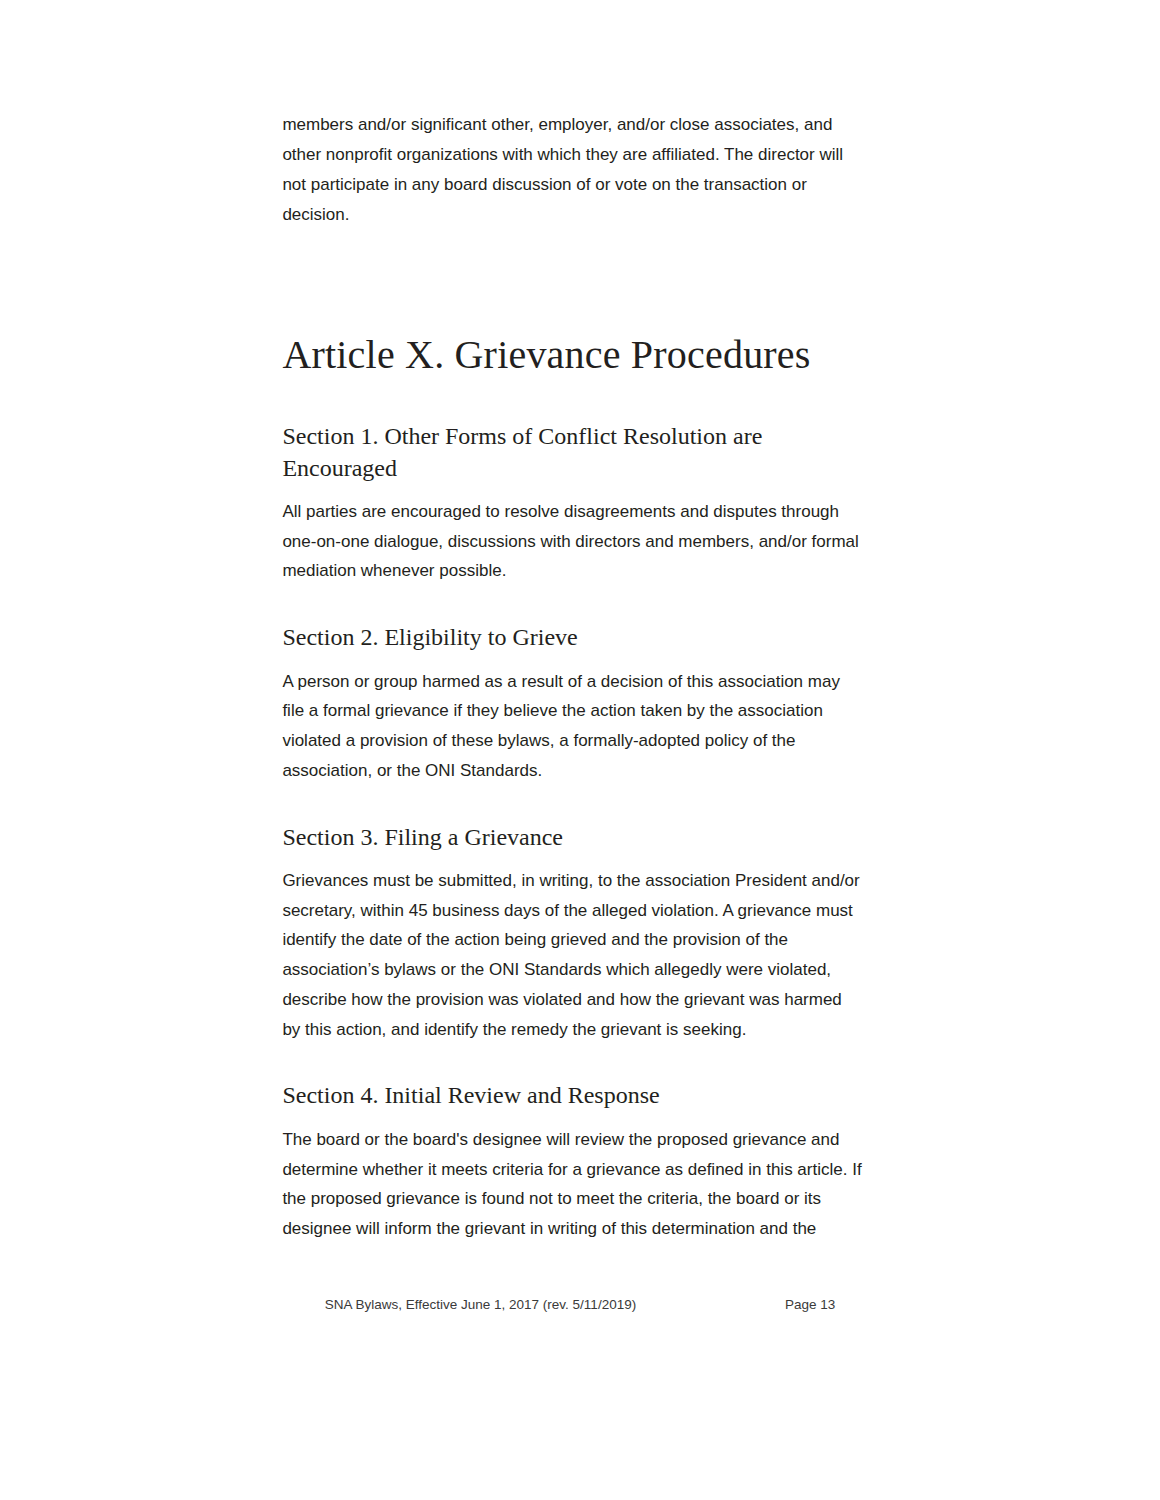members and/or significant other, employer, and/or close associates, and other nonprofit organizations with which they are affiliated. The director will not participate in any board discussion of or vote on the transaction or decision.
Article X. Grievance Procedures
Section 1. Other Forms of Conflict Resolution are Encouraged
All parties are encouraged to resolve disagreements and disputes through one-on-one dialogue, discussions with directors and members, and/or formal mediation whenever possible.
Section 2. Eligibility to Grieve
A person or group harmed as a result of a decision of this association may file a formal grievance if they believe the action taken by the association violated a provision of these bylaws, a formally-adopted policy of the association, or the ONI Standards.
Section 3. Filing a Grievance
Grievances must be submitted, in writing, to the association President and/or secretary, within 45 business days of the alleged violation. A grievance must identify the date of the action being grieved and the provision of the association’s bylaws or the ONI Standards which allegedly were violated, describe how the provision was violated and how the grievant was harmed by this action, and identify the remedy the grievant is seeking.
Section 4. Initial Review and Response
The board or the board's designee will review the proposed grievance and determine whether it meets criteria for a grievance as defined in this article. If the proposed grievance is found not to meet the criteria, the board or its designee will inform the grievant in writing of this determination and the
SNA Bylaws, Effective June 1, 2017 (rev. 5/11/2019) Page 13